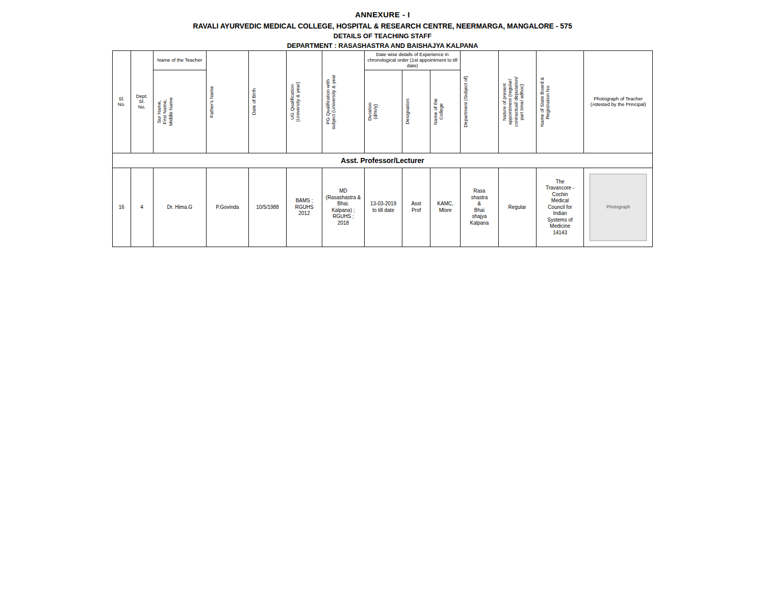ANNEXURE - I
RAVALI AYURVEDIC MEDICAL COLLEGE, HOSPITAL & RESEARCH CENTRE, NEERMARGA, MANGALORE - 575
DETAILS OF TEACHING STAFF
DEPARTMENT : RASASHASTRA AND BAISHAJYA KALPANA
| Sl. No. | Dept. Sl. No. | Name of the Teacher | Father's Name | Date of Birth | UG Qualification (University & year) | PG Qualification with subject (University & year | Date wise details of Experience in chronological order (1st appointment to till date) | Department (Subject of) | Nature of present appointment (regular/ contractual/ deputation/ part time/ adhoc) | Name of State Board & Registration No. | Photograph of Teacher (Attested by the Principal) |
| --- | --- | --- | --- | --- | --- | --- | --- | --- | --- | --- | --- |
| Sur Name, First Name, Middle Name | Duration (d/m/y) | Designation | Name of the College |
| Asst. Professor/Lecturer |
| 16 | 4 | Dr. Hima.G | P.Govinda | 10/5/1988 | BAMS ; RGUHS 2012 | MD (Rasashastra & Bhai. Kalpana) ; RGUHS ; 2018 | 13-03-2019 to till date | Asst Prof | KAMC, Mlore | Rasa shastra & Bhai shajya Kalpana | Regular | The Travancore - Cochin Medical Council for Indian Systems of Medicine 14143 | Photograph |